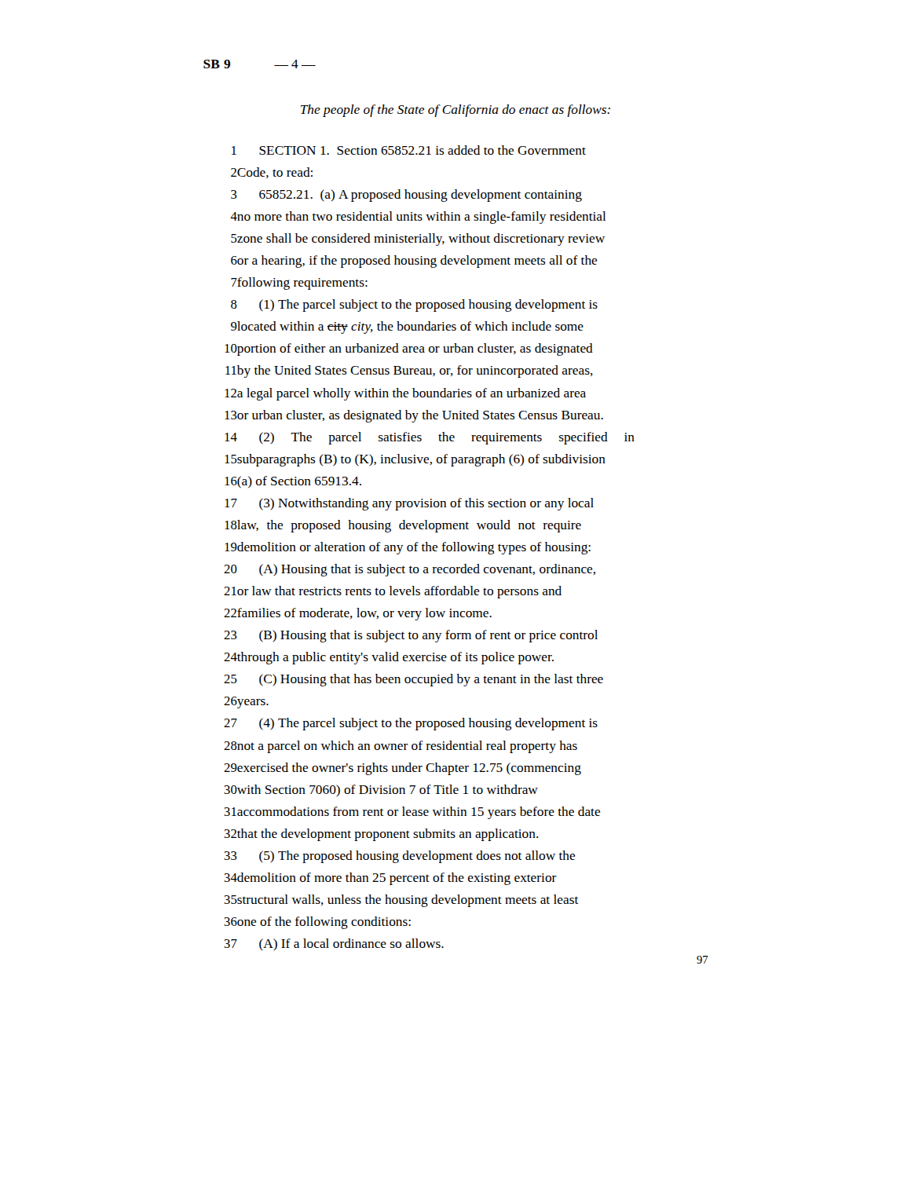SB 9 — 4 —
The people of the State of California do enact as follows:
| 1 | SECTION 1. Section 65852.21 is added to the Government |
| 2 | Code, to read: |
| 3 | 65852.21. (a) A proposed housing development containing |
| 4 | no more than two residential units within a single-family residential |
| 5 | zone shall be considered ministerially, without discretionary review |
| 6 | or a hearing, if the proposed housing development meets all of the |
| 7 | following requirements: |
| 8 | (1) The parcel subject to the proposed housing development is |
| 9 | located within a city city, the boundaries of which include some |
| 10 | portion of either an urbanized area or urban cluster, as designated |
| 11 | by the United States Census Bureau, or, for unincorporated areas, |
| 12 | a legal parcel wholly within the boundaries of an urbanized area |
| 13 | or urban cluster, as designated by the United States Census Bureau. |
| 14 | (2) The parcel satisfies the requirements specified in |
| 15 | subparagraphs (B) to (K), inclusive, of paragraph (6) of subdivision |
| 16 | (a) of Section 65913.4. |
| 17 | (3) Notwithstanding any provision of this section or any local |
| 18 | law, the proposed housing development would not require |
| 19 | demolition or alteration of any of the following types of housing: |
| 20 | (A) Housing that is subject to a recorded covenant, ordinance, |
| 21 | or law that restricts rents to levels affordable to persons and |
| 22 | families of moderate, low, or very low income. |
| 23 | (B) Housing that is subject to any form of rent or price control |
| 24 | through a public entity's valid exercise of its police power. |
| 25 | (C) Housing that has been occupied by a tenant in the last three |
| 26 | years. |
| 27 | (4) The parcel subject to the proposed housing development is |
| 28 | not a parcel on which an owner of residential real property has |
| 29 | exercised the owner's rights under Chapter 12.75 (commencing |
| 30 | with Section 7060) of Division 7 of Title 1 to withdraw |
| 31 | accommodations from rent or lease within 15 years before the date |
| 32 | that the development proponent submits an application. |
| 33 | (5) The proposed housing development does not allow the |
| 34 | demolition of more than 25 percent of the existing exterior |
| 35 | structural walls, unless the housing development meets at least |
| 36 | one of the following conditions: |
| 37 | (A) If a local ordinance so allows. |
97